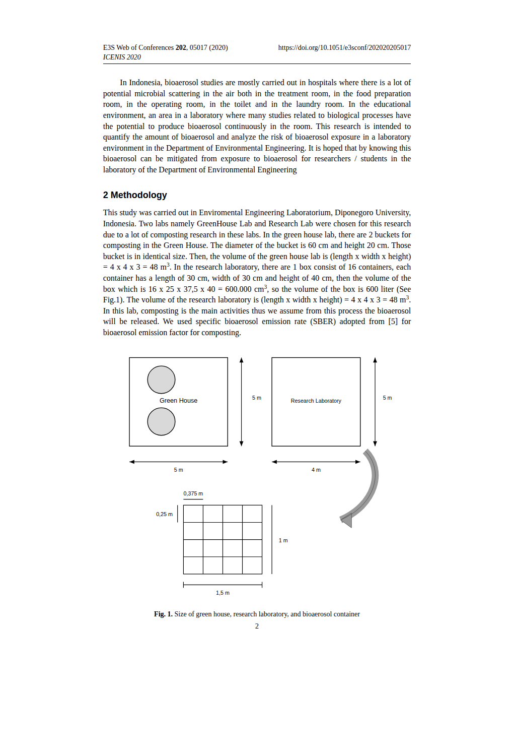E3S Web of Conferences 202, 05017 (2020)
ICENIS 2020
https://doi.org/10.1051/e3sconf/202020205017
In Indonesia, bioaerosol studies are mostly carried out in hospitals where there is a lot of potential microbial scattering in the air both in the treatment room, in the food preparation room, in the operating room, in the toilet and in the laundry room. In the educational environment, an area in a laboratory where many studies related to biological processes have the potential to produce bioaerosol continuously in the room. This research is intended to quantify the amount of bioaerosol and analyze the risk of bioaerosol exposure in a laboratory environment in the Department of Environmental Engineering. It is hoped that by knowing this bioaerosol can be mitigated from exposure to bioaerosol for researchers / students in the laboratory of the Department of Environmental Engineering
2 Methodology
This study was carried out in Enviromental Engineering Laboratorium, Diponegoro University, Indonesia. Two labs namely GreenHouse Lab and Research Lab were chosen for this research due to a lot of composting research in these labs. In the green house lab, there are 2 buckets for composting in the Green House. The diameter of the bucket is 60 cm and height 20 cm. Those bucket is in identical size. Then, the volume of the green house lab is (length x width x height) = 4 x 4 x 3 = 48 m3. In the research laboratory, there are 1 box consist of 16 containers, each container has a length of 30 cm, width of 30 cm and height of 40 cm, then the volume of the box which is 16 x 25 x 37,5 x 40 = 600.000 cm3, so the volume of the box is 600 liter (See Fig.1). The volume of the research laboratory is (length x width x height) = 4 x 4 x 3 = 48 m3. In this lab, composting is the main activities thus we assume from this process the bioaerosol will be released. We used specific bioaerosol emission rate (SBER) adopted from [5] for bioaerosol emission factor for composting.
Green House 5 m 5 m Research Laboratory 5 m 4 m 0,375 m 0,25 m 1 m 1,5 m
Fig. 1. Size of green house, research laboratory, and bioaerosol container
2